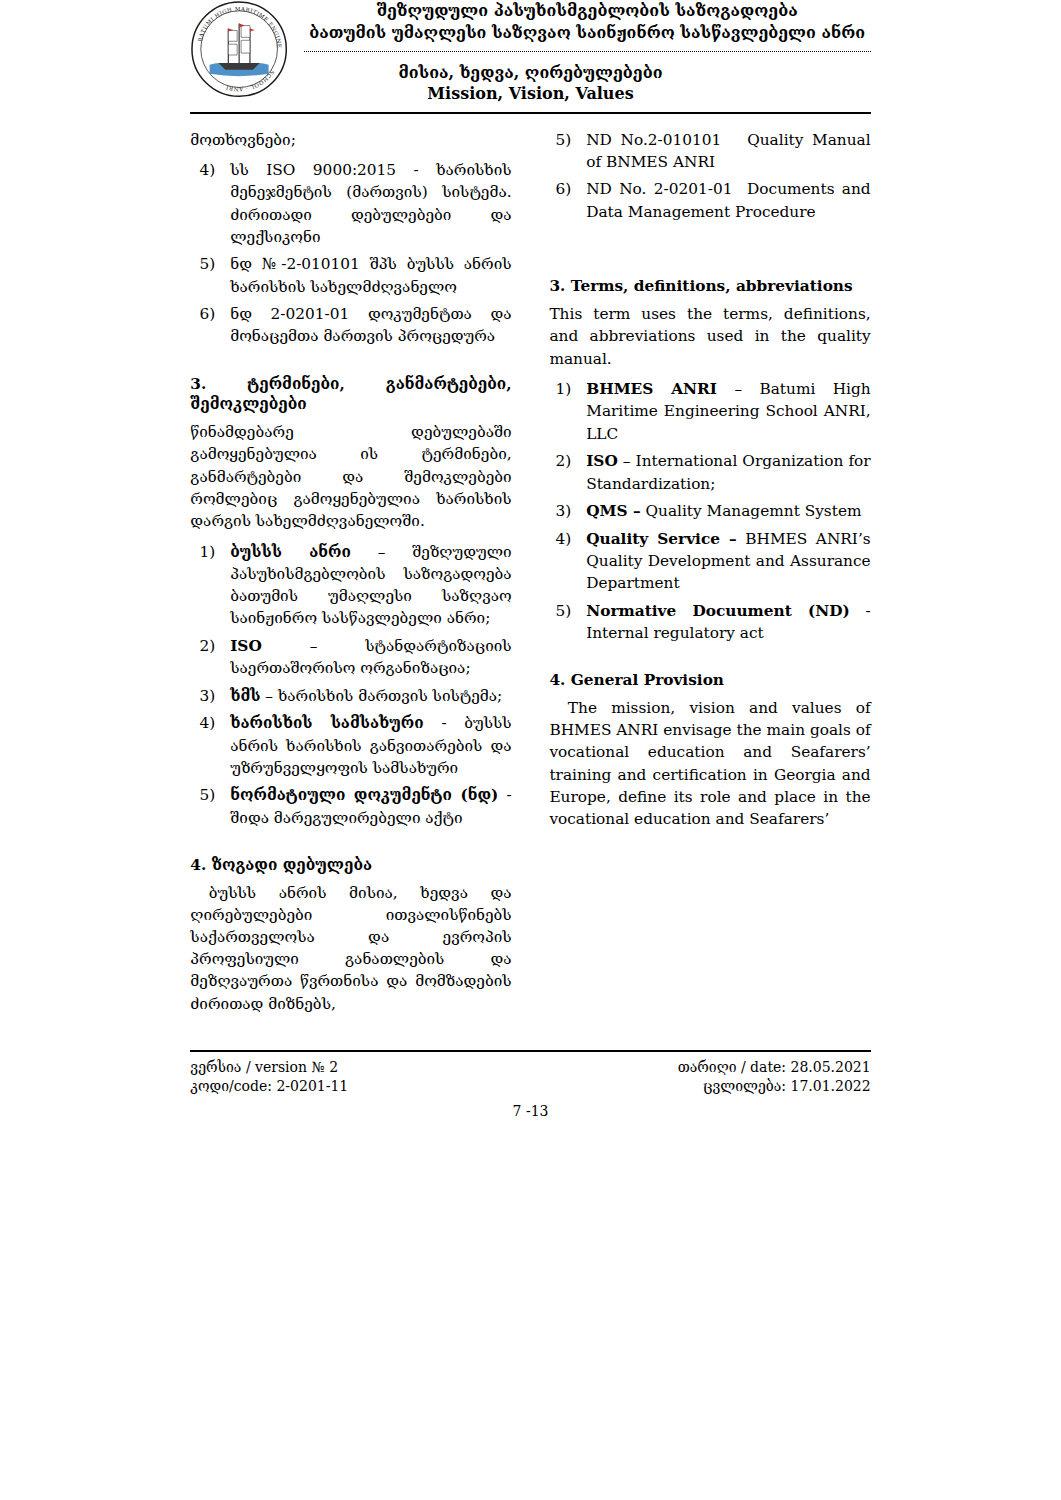BATUMI HIGH MARITIME ENGINEERING SCHOOL · ANRI
შეზღუდული პასუხისმგებლობის საზოგადოება ბათუმის უმაღლესი საზღვაო საინჟინრო სასწავლებელი ანრი
მისია, ხედვა, ღირებულებები Mission, Vision, Values
მოთხოვნები;
4) სს ISO 9000:2015 - ხარისხის მენეჯმენტის (მართვის) სისტემა. ძირითადი დებულებები და ლექსიკონი
5) ნდ №-2-010101 შპს ბუსსს ანრის ხარისხის სახელმძღვანელო
6) ნდ 2-0201-01 დოკუმენტთა და მონაცემთა მართვის პროცედურა
3. ტერმინები, განმარტებები, შემოკლებები
წინამდებარე დებულებაში გამოყენებულია ის ტერმინები, განმარტებები და შემოკლებები რომლებიც გამოყენებულია ხარისხის დარგის სახელმძღვანელოში.
1) ბუსსს ანრი – შეზღუდული პასუხისმგებლობის საზოგადოება ბათუმის უმაღლესი საზღვაო საინჟინრო სასწავლებელი ანრი;
2) ISO – სტანდარტიზაციის საერთაშორისო ორგანიზაცია;
3) ხმს – ხარისხის მართვის სისტემა;
4) ხარისხის სამსახური - ბუსსს ანრის ხარისხის განვითარების და უზრუნველყოფის სამსახური
5) ნორმატიული დოკუმენტი (ნდ) - შიდა მარეგულირებელი აქტი
4. ზოგადი დებულება
ბუსსს ანრის მისია, ხედვა და ღირებულებები ითვალისწინებს საქართველოსა და ევროპის პროფესიული განათლების და მეზღვაურთა წვრთნისა და მომზადების ძირითად მიზნებს,
5) ND No.2-010101 Quality Manual of BNMES ANRI
6) ND No. 2-0201-01 Documents and Data Management Procedure
3. Terms, definitions, abbreviations
This term uses the terms, definitions, and abbreviations used in the quality manual.
1) BHMES ANRI – Batumi High Maritime Engineering School ANRI, LLC
2) ISO – International Organization for Standardization;
3) QMS – Quality Managemnt System
4) Quality Service – BHMES ANRI’s Quality Development and Assurance Department
5) Normative Docuument (ND) - Internal regulatory act
4. General Provision
The mission, vision and values of BHMES ANRI envisage the main goals of vocational education and Seafarers’ training and certification in Georgia and Europe, define its role and place in the vocational education and Seafarers’
ვერსია / version № 2
კოდი/code: 2-0201-11
თარიღი / date: 28.05.2021
ცვლილება: 17.01.2022
7 -13